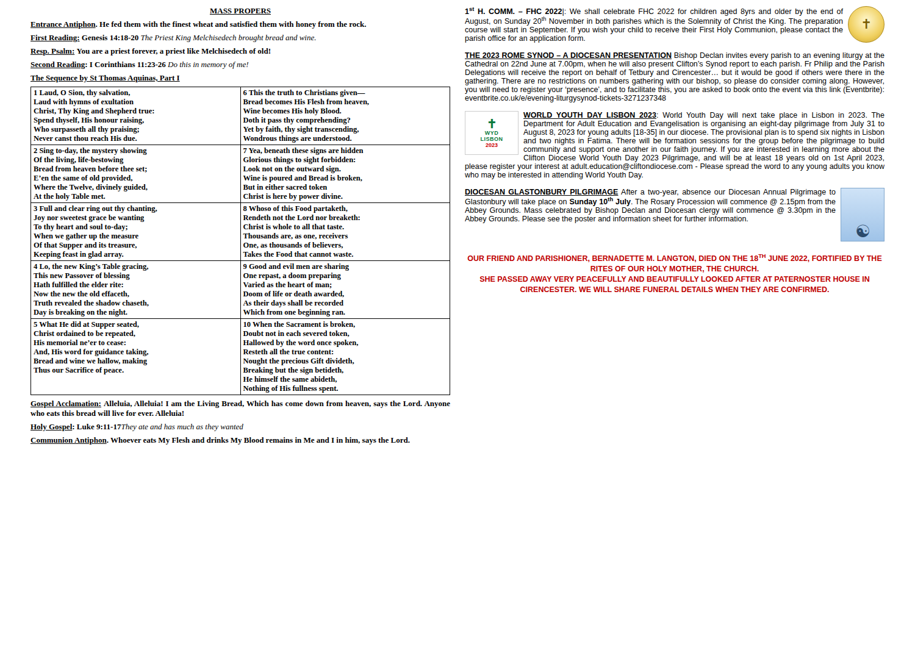MASS PROPERS
Entrance Antiphon. He fed them with the finest wheat and satisfied them with honey from the rock.
First Reading: Genesis 14:18-20 The Priest King Melchisedech brought bread and wine.
Resp. Psalm: You are a priest forever, a priest like Melchisedech of old!
Second Reading: I Corinthians 11:23-26 Do this in memory of me!
The Sequence by St Thomas Aquinas, Part I
| 1 Laud, O Sion, thy salvation, Laud with hymns of exultation Christ, Thy King and Shepherd true: Spend thyself, His honour raising, Who surpasseth all thy praising; Never canst thou reach His due. | 6 This the truth to Christians given— Bread becomes His Flesh from heaven, Wine becomes His holy Blood. Doth it pass thy comprehending? Yet by faith, thy sight transcending, Wondrous things are understood. |
| 2 Sing to-day, the mystery showing Of the living, life-bestowing Bread from heaven before thee set; E’en the same of old provided, Where the Twelve, divinely guided, At the holy Table met. | 7 Yea, beneath these signs are hidden Glorious things to sight forbidden: Look not on the outward sign. Wine is poured and Bread is broken, But in either sacred token Christ is here by power divine. |
| 3 Full and clear ring out thy chanting, Joy nor sweetest grace be wanting To thy heart and soul to-day; When we gather up the measure Of that Supper and its treasure, Keeping feast in glad array. | 8 Whoso of this Food partaketh, Rendeth not the Lord nor breaketh: Christ is whole to all that taste. Thousands are, as one, receivers One, as thousands of believers, Takes the Food that cannot waste. |
| 4 Lo, the new King’s Table gracing, This new Passover of blessing Hath fulfilled the elder rite: Now the new the old effaceth, Truth revealed the shadow chaseth, Day is breaking on the night. | 9 Good and evil men are sharing One repast, a doom preparing Varied as the heart of man; Doom of life or death awarded, As their days shall be recorded Which from one beginning ran. |
| 5 What He did at Supper seated, Christ ordained to be repeated, His memorial ne’er to cease: And, His word for guidance taking, Bread and wine we hallow, making Thus our Sacrifice of peace. | 10 When the Sacrament is broken, Doubt not in each severed token, Hallowed by the word once spoken, Resteth all the true content: Nought the precious Gift divideth, Breaking but the sign betideth, He himself the same abideth, Nothing of His fullness spent. |
Gospel Acclamation: Alleluia, Alleluia! I am the Living Bread, Which has come down from heaven, says the Lord. Anyone who eats this bread will live for ever. Alleluia!
Holy Gospel: Luke 9:11-17 They ate and has much as they wanted
Communion Antiphon. Whoever eats My Flesh and drinks My Blood remains in Me and I in him, says the Lord.
✝
1st H. COMM. – FHC 2022|: We shall celebrate FHC 2022 for children aged 8yrs and older by the end of August, on Sunday 20th November in both parishes which is the Solemnity of Christ the King. The preparation course will start in September. If you wish your child to receive their First Holy Communion, please contact the parish office for an application form.
THE 2023 ROME SYNOD – A DIOCESAN PRESENTATION Bishop Declan invites every parish to an evening liturgy at the Cathedral on 22nd June at 7.00pm, when he will also present Clifton’s Synod report to each parish. Fr Philip and the Parish Delegations will receive the report on behalf of Tetbury and Cirencester… but it would be good if others were there in the gathering. There are no restrictions on numbers gathering with our bishop, so please do consider coming along. However, you will need to register your ‘presence’, and to facilitate this, you are asked to book onto the event via this link (Eventbrite): eventbrite.co.uk/e/evening-liturgysynod-tickets-3271237348
✝
WYD
LISBON
2023
WORLD YOUTH DAY LISBON 2023: World Youth Day will next take place in Lisbon in 2023. The Department for Adult Education and Evangelisation is organising an eight-day pilgrimage from July 31 to August 8, 2023 for young adults [18-35] in our diocese. The provisional plan is to spend six nights in Lisbon and two nights in Fatima. There will be formation sessions for the group before the pilgrimage to build community and support one another in our faith journey. If you are interested in learning more about the Clifton Diocese World Youth Day 2023 Pilgrimage, and will be at least 18 years old on 1st April 2023, please register your interest at adult.education@cliftondiocese.com - Please spread the word to any young adults you know who may be interested in attending World Youth Day.
☯
DIOCESAN GLASTONBURY PILGRIMAGE After a two-year, absence our Diocesan Annual Pilgrimage to Glastonbury will take place on Sunday 10th July. The Rosary Procession will commence @ 2.15pm from the Abbey Grounds. Mass celebrated by Bishop Declan and Diocesan clergy will commence @ 3.30pm in the Abbey Grounds. Please see the poster and information sheet for further information.
OUR FRIEND AND PARISHIONER, BERNADETTE M. LANGTON, DIED ON THE 18TH JUNE 2022, FORTIFIED BY THE RITES OF OUR HOLY MOTHER, THE CHURCH.
SHE PASSED AWAY VERY PEACEFULLY AND BEAUTIFULLY LOOKED AFTER AT PATERNOSTER HOUSE IN CIRENCESTER. WE WILL SHARE FUNERAL DETAILS WHEN THEY ARE CONFIRMED.